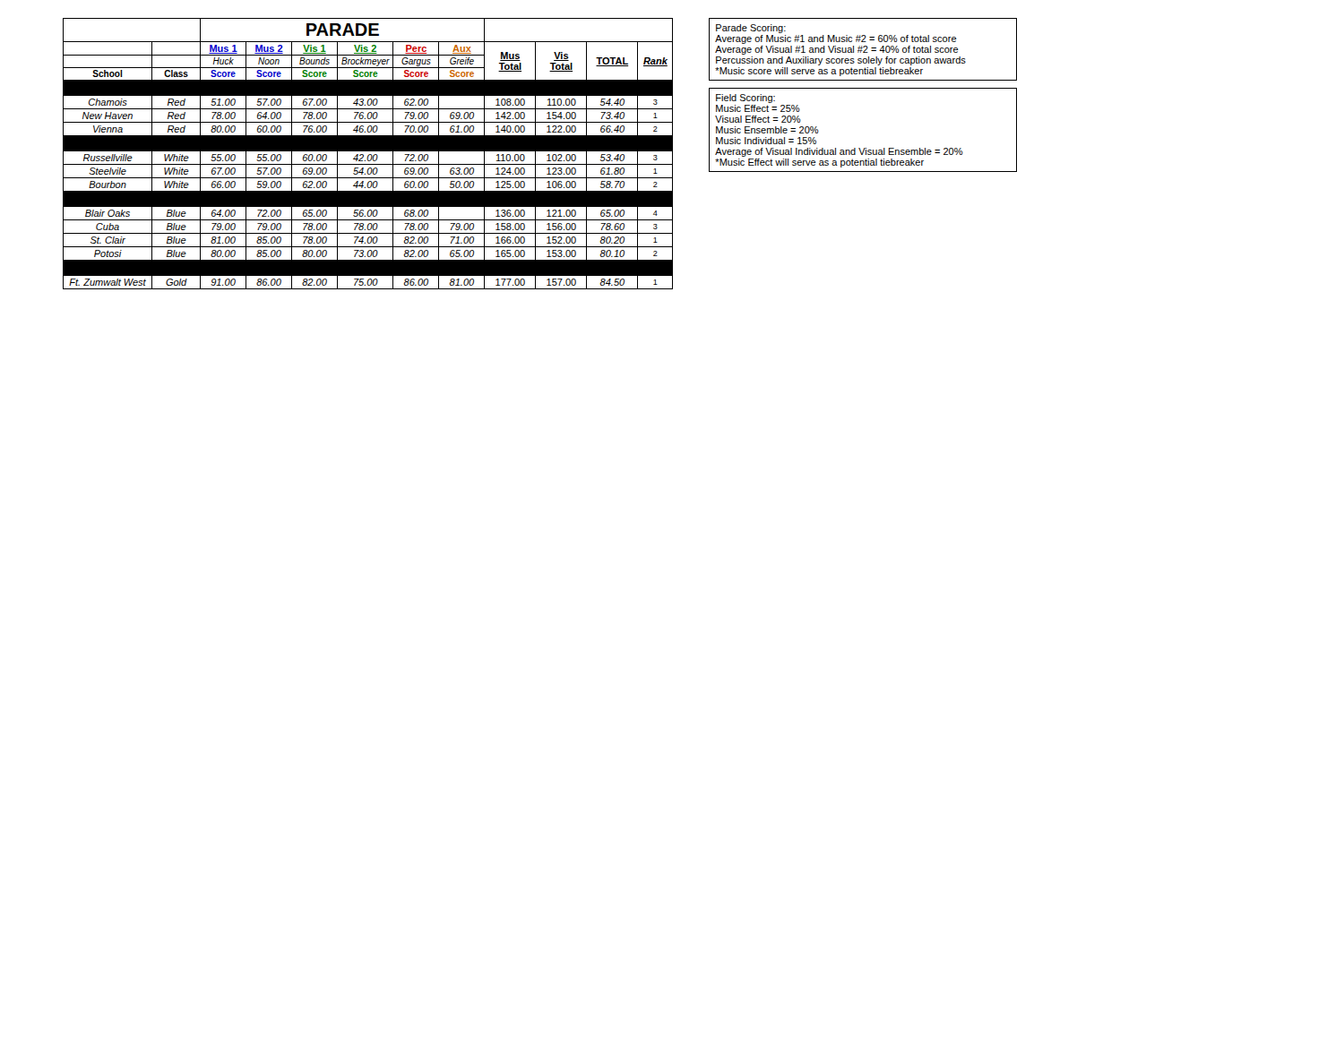| | PARADE | |
| | | Mus 1 | Mus 2 | Vis 1 | Vis 2 | Perc | Aux | Mus Total | Vis Total | TOTAL | Rank |
| | | Huck | Noon | Bounds | Brockmeyer | Gargus | Greife |
| School | Class | Score | Score | Score | Score | Score | Score |
| Chamois | Red | 51.00 | 57.00 | 67.00 | 43.00 | 62.00 | | 108.00 | 110.00 | 54.40 | 3 |
| New Haven | Red | 78.00 | 64.00 | 78.00 | 76.00 | 79.00 | 69.00 | 142.00 | 154.00 | 73.40 | 1 |
| Vienna | Red | 80.00 | 60.00 | 76.00 | 46.00 | 70.00 | 61.00 | 140.00 | 122.00 | 66.40 | 2 |
| Russellville | White | 55.00 | 55.00 | 60.00 | 42.00 | 72.00 | | 110.00 | 102.00 | 53.40 | 3 |
| Steelvile | White | 67.00 | 57.00 | 69.00 | 54.00 | 69.00 | 63.00 | 124.00 | 123.00 | 61.80 | 1 |
| Bourbon | White | 66.00 | 59.00 | 62.00 | 44.00 | 60.00 | 50.00 | 125.00 | 106.00 | 58.70 | 2 |
| Blair Oaks | Blue | 64.00 | 72.00 | 65.00 | 56.00 | 68.00 | | 136.00 | 121.00 | 65.00 | 4 |
| Cuba | Blue | 79.00 | 79.00 | 78.00 | 78.00 | 78.00 | 79.00 | 158.00 | 156.00 | 78.60 | 3 |
| St. Clair | Blue | 81.00 | 85.00 | 78.00 | 74.00 | 82.00 | 71.00 | 166.00 | 152.00 | 80.20 | 1 |
| Potosi | Blue | 80.00 | 85.00 | 80.00 | 73.00 | 82.00 | 65.00 | 165.00 | 153.00 | 80.10 | 2 |
| Ft. Zumwalt West | Gold | 91.00 | 86.00 | 82.00 | 75.00 | 86.00 | 81.00 | 177.00 | 157.00 | 84.50 | 1 |
| Parade Scoring: Average of Music #1 and Music #2 = 60% of total score Average of Visual #1 and Visual #2 = 40% of total score Percussion and Auxiliary scores solely for caption awards *Music score will serve as a potential tiebreaker |
| Field Scoring: Music Effect = 25% Visual Effect = 20% Music Ensemble = 20% Music Individual = 15% Average of Visual Individual and Visual Ensemble = 20% *Music Effect will serve as a potential tiebreaker |